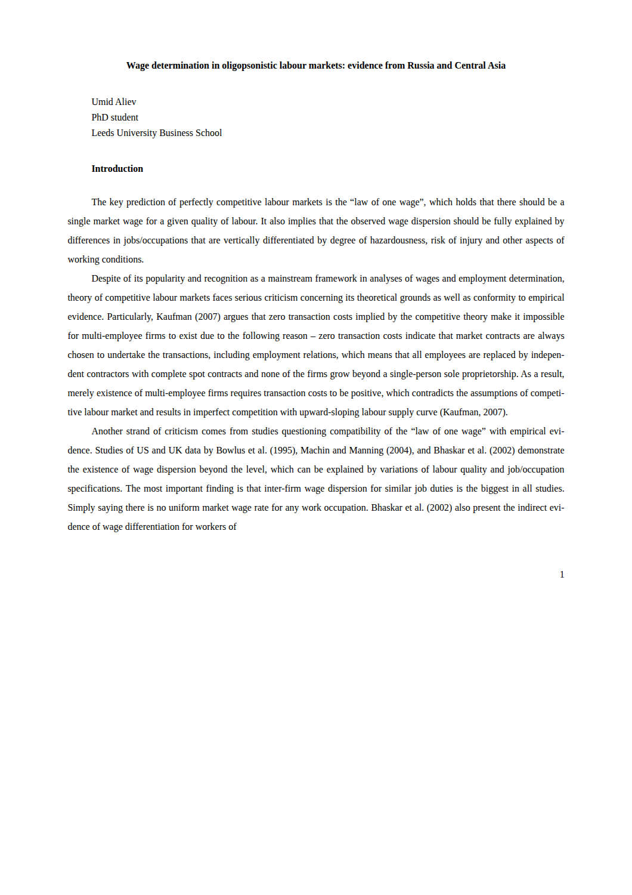Wage determination in oligopsonistic labour markets: evidence from Russia and Central Asia
Umid Aliev
PhD student
Leeds University Business School
Introduction
The key prediction of perfectly competitive labour markets is the “law of one wage”, which holds that there should be a single market wage for a given quality of labour. It also implies that the observed wage dispersion should be fully explained by differences in jobs/occupations that are vertically differentiated by degree of hazardousness, risk of injury and other aspects of working conditions.
Despite of its popularity and recognition as a mainstream framework in analyses of wages and employment determination, theory of competitive labour markets faces serious criticism concerning its theoretical grounds as well as conformity to empirical evidence. Particularly, Kaufman (2007) argues that zero transaction costs implied by the competitive theory make it impossible for multi-employee firms to exist due to the following reason – zero transaction costs indicate that market contracts are always chosen to undertake the transactions, including employment relations, which means that all employees are replaced by independent contractors with complete spot contracts and none of the firms grow beyond a single-person sole proprietorship. As a result, merely existence of multi-employee firms requires transaction costs to be positive, which contradicts the assumptions of competitive labour market and results in imperfect competition with upward-sloping labour supply curve (Kaufman, 2007).
Another strand of criticism comes from studies questioning compatibility of the “law of one wage” with empirical evidence. Studies of US and UK data by Bowlus et al. (1995), Machin and Manning (2004), and Bhaskar et al. (2002) demonstrate the existence of wage dispersion beyond the level, which can be explained by variations of labour quality and job/occupation specifications. The most important finding is that inter-firm wage dispersion for similar job duties is the biggest in all studies. Simply saying there is no uniform market wage rate for any work occupation. Bhaskar et al. (2002) also present the indirect evidence of wage differentiation for workers of
1